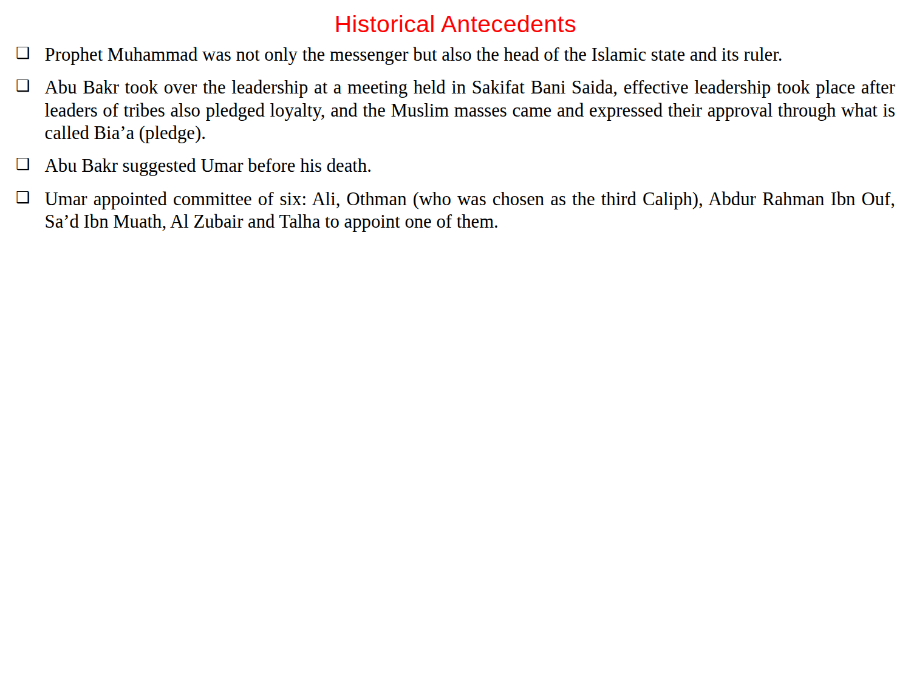Historical Antecedents
Prophet Muhammad was not only the messenger but also the head of the Islamic state and its ruler.
Abu Bakr took over the leadership at a meeting held in Sakifat Bani Saida, effective leadership took place after leaders of tribes also pledged loyalty, and the Muslim masses came and expressed their approval through what is called Bia’a (pledge).
Abu Bakr suggested Umar before his death.
Umar appointed committee of six: Ali, Othman (who was chosen as the third Caliph), Abdur Rahman Ibn Ouf, Sa’d Ibn Muath, Al Zubair and Talha to appoint one of them.